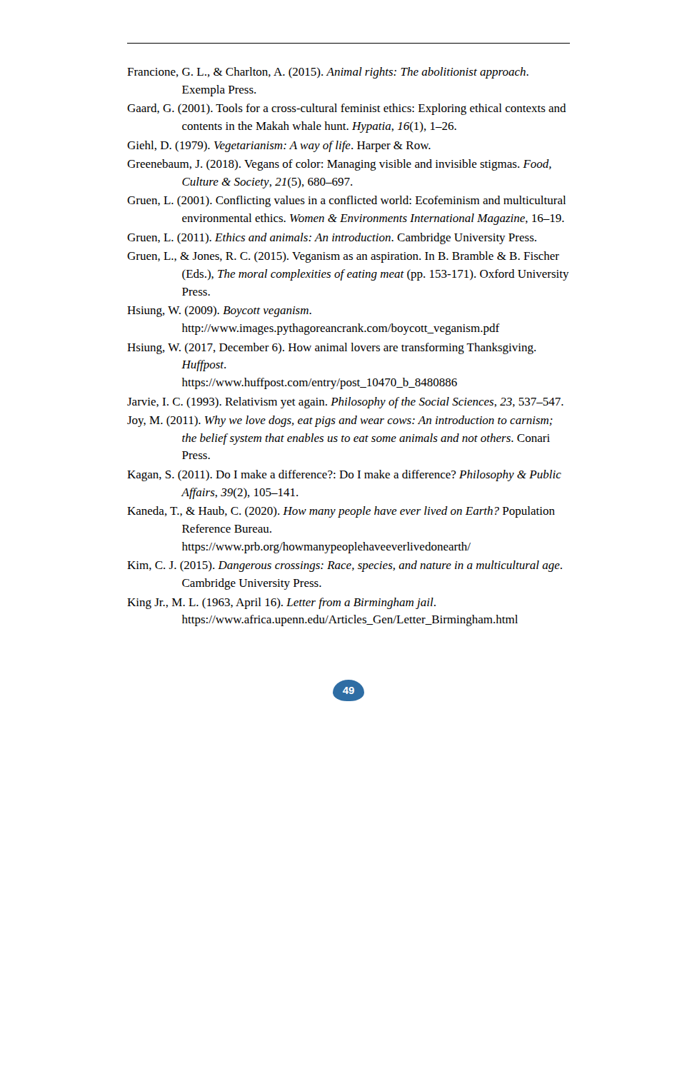Francione, G. L., & Charlton, A. (2015). Animal rights: The abolitionist approach. Exempla Press.
Gaard, G. (2001). Tools for a cross-cultural feminist ethics: Exploring ethical contexts and contents in the Makah whale hunt. Hypatia, 16(1), 1–26.
Giehl, D. (1979). Vegetarianism: A way of life. Harper & Row.
Greenebaum, J. (2018). Vegans of color: Managing visible and invisible stigmas. Food, Culture & Society, 21(5), 680–697.
Gruen, L. (2001). Conflicting values in a conflicted world: Ecofeminism and multicultural environmental ethics. Women & Environments International Magazine, 16–19.
Gruen, L. (2011). Ethics and animals: An introduction. Cambridge University Press.
Gruen, L., & Jones, R. C. (2015). Veganism as an aspiration. In B. Bramble & B. Fischer (Eds.), The moral complexities of eating meat (pp. 153-171). Oxford University Press.
Hsiung, W. (2009). Boycott veganism.
http://www.images.pythagoreancrank.com/boycott_veganism.pdf
Hsiung, W. (2017, December 6). How animal lovers are transforming Thanksgiving. Huffpost.
https://www.huffpost.com/entry/post_10470_b_8480886
Jarvie, I. C. (1993). Relativism yet again. Philosophy of the Social Sciences, 23, 537–547.
Joy, M. (2011). Why we love dogs, eat pigs and wear cows: An introduction to carnism; the belief system that enables us to eat some animals and not others. Conari Press.
Kagan, S. (2011). Do I make a difference?: Do I make a difference? Philosophy & Public Affairs, 39(2), 105–141.
Kaneda, T., & Haub, C. (2020). How many people have ever lived on Earth? Population Reference Bureau.
https://www.prb.org/howmanypeoplehaveeverlivedonearth/
Kim, C. J. (2015). Dangerous crossings: Race, species, and nature in a multicultural age. Cambridge University Press.
King Jr., M. L. (1963, April 16). Letter from a Birmingham jail.
https://www.africa.upenn.edu/Articles_Gen/Letter_Birmingham.html
49